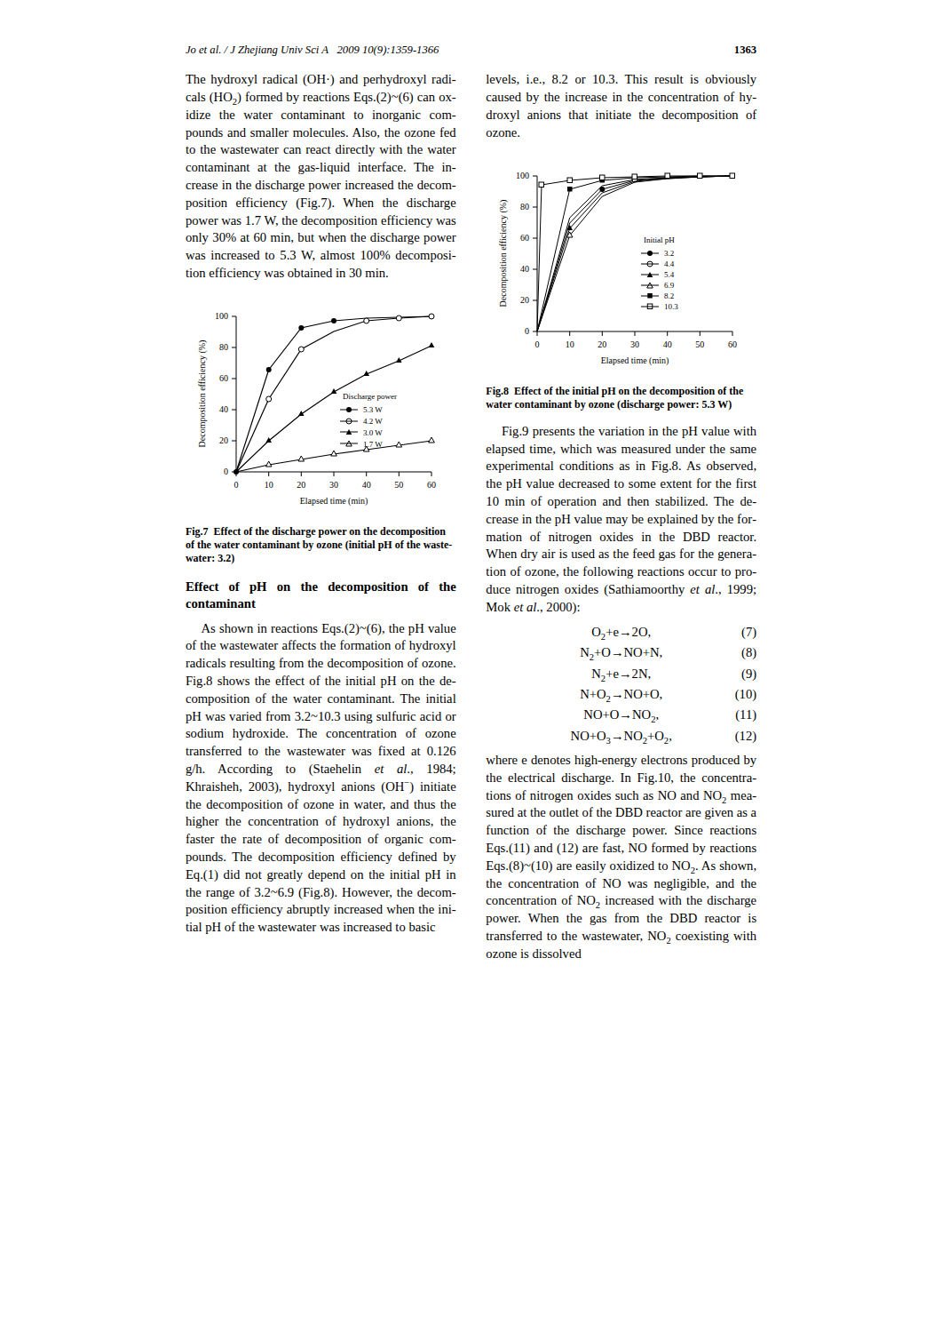Jo et al. / J Zhejiang Univ Sci A 2009 10(9):1359-1366
1363
The hydroxyl radical (OH·) and perhydroxyl radicals (HO2) formed by reactions Eqs.(2)~(6) can oxidize the water contaminant to inorganic compounds and smaller molecules. Also, the ozone fed to the wastewater can react directly with the water contaminant at the gas-liquid interface. The increase in the discharge power increased the decomposition efficiency (Fig.7). When the discharge power was 1.7 W, the decomposition efficiency was only 30% at 60 min, but when the discharge power was increased to 5.3 W, almost 100% decomposition efficiency was obtained in 30 min.
0 20 40 60 80 100 0 10 20 30 40 50 60 Elapsed time (min) Decomposition efficiency (%) Discharge power 5.3 W 4.2 W 3.0 W 1.7 W
Fig.7 Effect of the discharge power on the decomposition of the water contaminant by ozone (initial pH of the wastewater: 3.2)
Effect of pH on the decomposition of the contaminant
As shown in reactions Eqs.(2)~(6), the pH value of the wastewater affects the formation of hydroxyl radicals resulting from the decomposition of ozone. Fig.8 shows the effect of the initial pH on the decomposition of the water contaminant. The initial pH was varied from 3.2~10.3 using sulfuric acid or sodium hydroxide. The concentration of ozone transferred to the wastewater was fixed at 0.126 g/h. According to (Staehelin et al., 1984; Khraisheh, 2003), hydroxyl anions (OH−) initiate the decomposition of ozone in water, and thus the higher the concentration of hydroxyl anions, the faster the rate of decomposition of organic compounds. The decomposition efficiency defined by Eq.(1) did not greatly depend on the initial pH in the range of 3.2~6.9 (Fig.8). However, the decomposition efficiency abruptly increased when the initial pH of the wastewater was increased to basic
levels, i.e., 8.2 or 10.3. This result is obviously caused by the increase in the concentration of hydroxyl anions that initiate the decomposition of ozone.
0 20 40 60 80 100 0 10 20 30 40 50 60 Elapsed time (min) Decomposition efficiency (%) Initial pH 3.2 4.4 5.4 6.9 8.2 10.3
Fig.8 Effect of the initial pH on the decomposition of the water contaminant by ozone (discharge power: 5.3 W)
Fig.9 presents the variation in the pH value with elapsed time, which was measured under the same experimental conditions as in Fig.8. As observed, the pH value decreased to some extent for the first 10 min of operation and then stabilized. The decrease in the pH value may be explained by the formation of nitrogen oxides in the DBD reactor. When dry air is used as the feed gas for the generation of ozone, the following reactions occur to produce nitrogen oxides (Sathiamoorthy et al., 1999; Mok et al., 2000):
O2+e→2O,(7)
N2+O→NO+N,(8)
N2+e→2N,(9)
N+O2→NO+O,(10)
NO+O→NO2,(11)
NO+O3→NO2+O2,(12)
where e denotes high-energy electrons produced by the electrical discharge. In Fig.10, the concentrations of nitrogen oxides such as NO and NO2 measured at the outlet of the DBD reactor are given as a function of the discharge power. Since reactions Eqs.(11) and (12) are fast, NO formed by reactions Eqs.(8)~(10) are easily oxidized to NO2. As shown, the concentration of NO was negligible, and the concentration of NO2 increased with the discharge power. When the gas from the DBD reactor is transferred to the wastewater, NO2 coexisting with ozone is dissolved